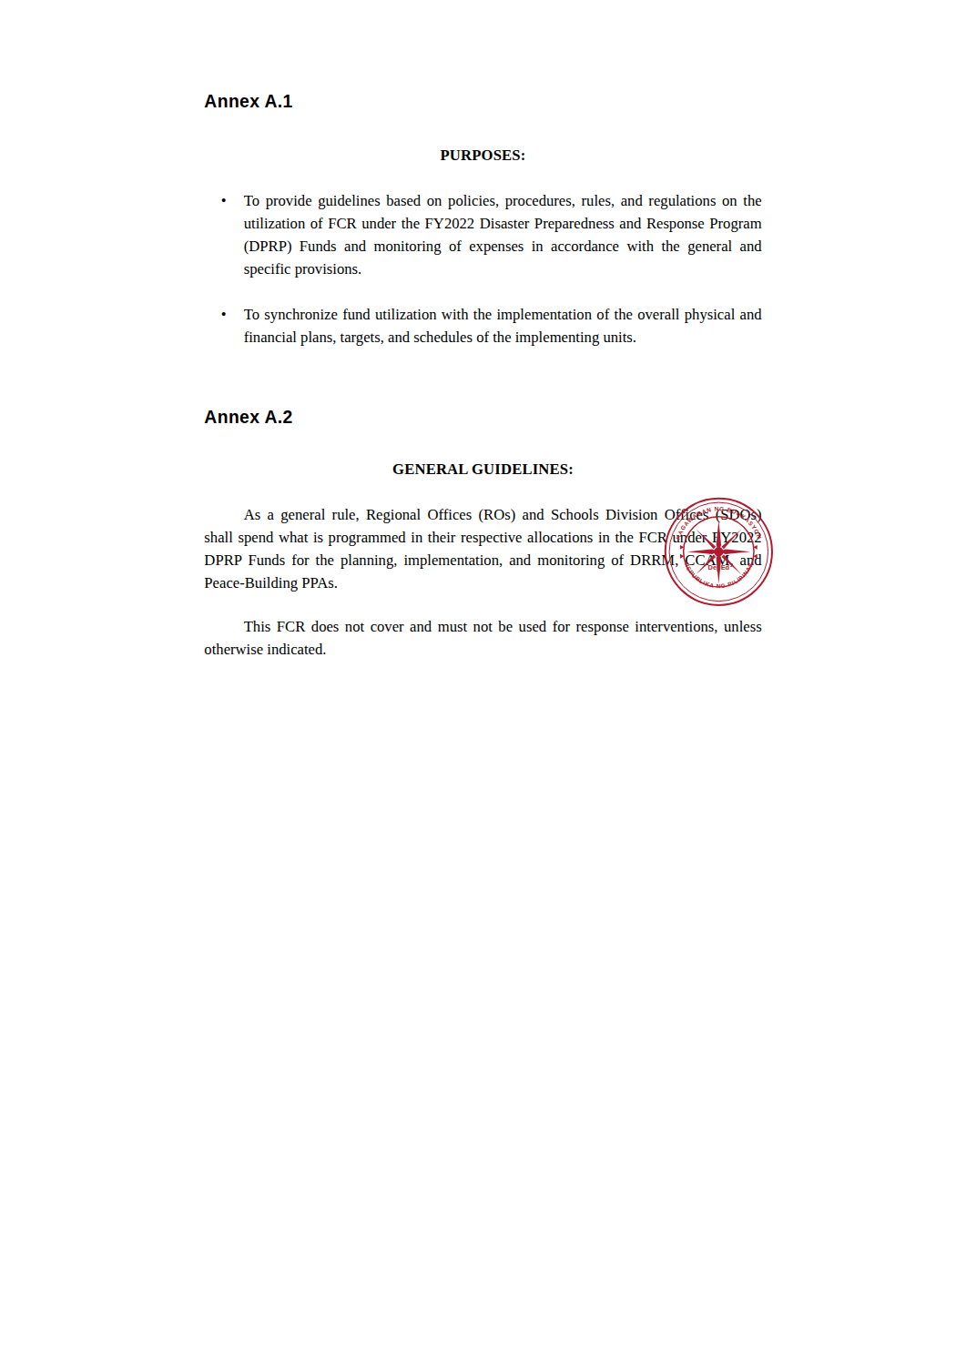Annex A.1
PURPOSES:
To provide guidelines based on policies, procedures, rules, and regulations on the utilization of FCR under the FY2022 Disaster Preparedness and Response Program (DPRP) Funds and monitoring of expenses in accordance with the general and specific provisions.
To synchronize fund utilization with the implementation of the overall physical and financial plans, targets, and schedules of the implementing units.
Annex A.2
GENERAL GUIDELINES:
As a general rule, Regional Offices (ROs) and Schools Division Offices (SDOs) shall spend what is programmed in their respective allocations in the FCR under FY2022 DPRP Funds for the planning, implementation, and monitoring of DRRM, CCAM, and Peace-Building PPAs.
This FCR does not cover and must not be used for response interventions, unless otherwise indicated.
KAGAWARAN NG EDUKASYON REPUBLIKA NG PILIPINAS DepEd